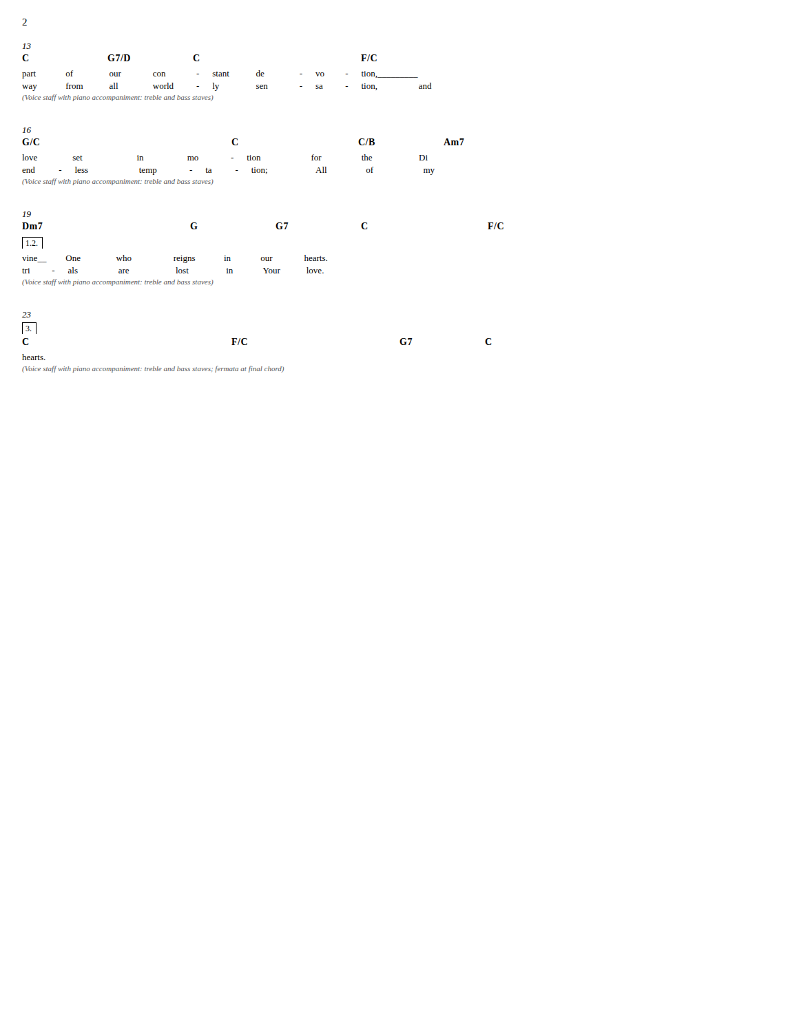2
13
C G7/D C F/C
part of our con - stant de - vo - tion,_________
way from all world - ly sen - sa - tion, and
(Voice staff with piano accompaniment: treble and bass staves)
16
G/C C C/B Am7
love set in mo - tion for the Di
end - less temp - ta - tion; All of my
(Voice staff with piano accompaniment: treble and bass staves)
19
Dm7 G G7 C F/C
1.2.
vine__ One who reigns in our hearts.
tri - als are lost in Your love.
(Voice staff with piano accompaniment: treble and bass staves)
23
3.
C F/C G7 C
hearts.
(Voice staff with piano accompaniment: treble and bass staves; fermata at final chord)